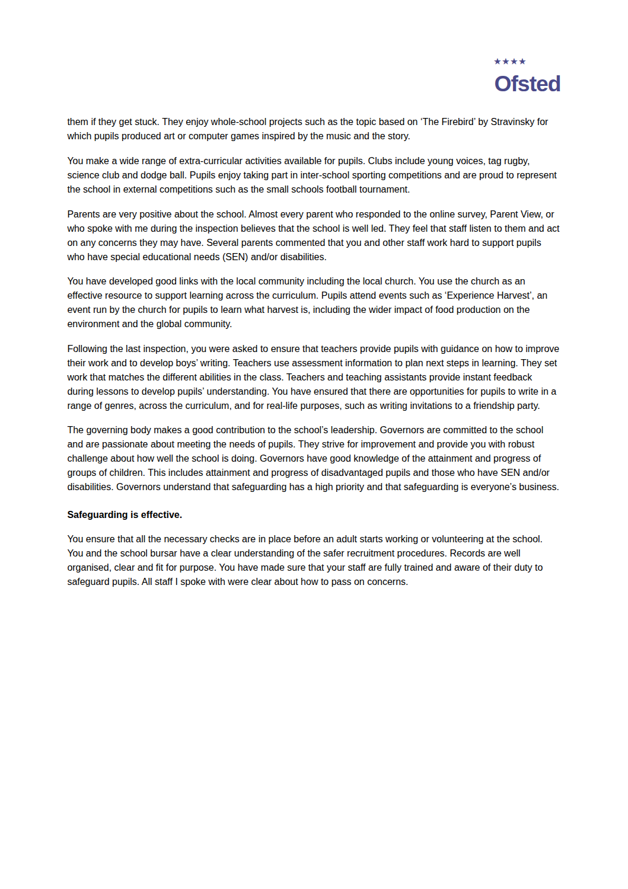★★★★ Ofsted
them if they get stuck. They enjoy whole-school projects such as the topic based on ‘The Firebird’ by Stravinsky for which pupils produced art or computer games inspired by the music and the story.
You make a wide range of extra-curricular activities available for pupils. Clubs include young voices, tag rugby, science club and dodge ball. Pupils enjoy taking part in inter-school sporting competitions and are proud to represent the school in external competitions such as the small schools football tournament.
Parents are very positive about the school. Almost every parent who responded to the online survey, Parent View, or who spoke with me during the inspection believes that the school is well led. They feel that staff listen to them and act on any concerns they may have. Several parents commented that you and other staff work hard to support pupils who have special educational needs (SEN) and/or disabilities.
You have developed good links with the local community including the local church. You use the church as an effective resource to support learning across the curriculum. Pupils attend events such as ‘Experience Harvest’, an event run by the church for pupils to learn what harvest is, including the wider impact of food production on the environment and the global community.
Following the last inspection, you were asked to ensure that teachers provide pupils with guidance on how to improve their work and to develop boys’ writing. Teachers use assessment information to plan next steps in learning. They set work that matches the different abilities in the class. Teachers and teaching assistants provide instant feedback during lessons to develop pupils’ understanding. You have ensured that there are opportunities for pupils to write in a range of genres, across the curriculum, and for real-life purposes, such as writing invitations to a friendship party.
The governing body makes a good contribution to the school’s leadership. Governors are committed to the school and are passionate about meeting the needs of pupils. They strive for improvement and provide you with robust challenge about how well the school is doing. Governors have good knowledge of the attainment and progress of groups of children. This includes attainment and progress of disadvantaged pupils and those who have SEN and/or disabilities. Governors understand that safeguarding has a high priority and that safeguarding is everyone’s business.
Safeguarding is effective.
You ensure that all the necessary checks are in place before an adult starts working or volunteering at the school. You and the school bursar have a clear understanding of the safer recruitment procedures. Records are well organised, clear and fit for purpose. You have made sure that your staff are fully trained and aware of their duty to safeguard pupils. All staff I spoke with were clear about how to pass on concerns.